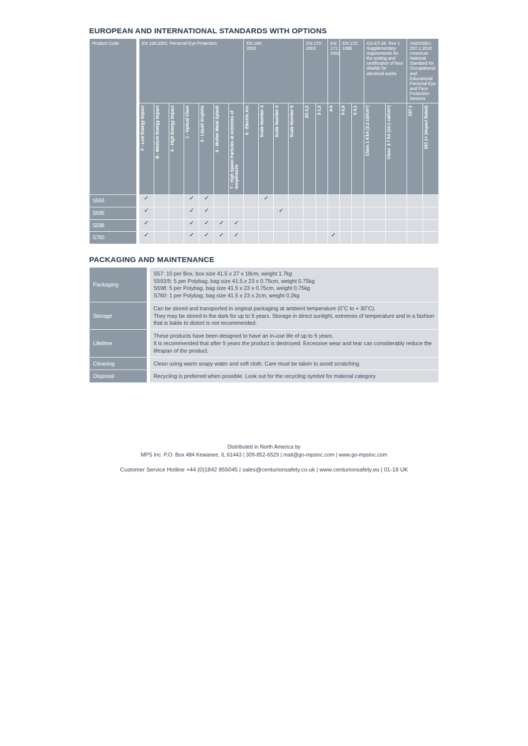EUROPEAN AND INTERNATIONAL STANDARDS WITH OPTIONS
| Product Code | | EN 166:2001: Personal Eye Protection | EN 169: 2002 | EN 170: 2002 | EN 171: 2002 | EN 172: 1995 | GS-ET-29 Rev 1 Supplementary requirements for the testing and certification of face shields for electrical works | ANSI/ISEA Z87.1 2010 American National Standard for Occupational and Educational Personal Eye and Face Protection Devices |
| F - Low Energy Impact | B - Medium Energy Impact | A - High Energy Impact | 1 - Optical Class | 3 - Liquid droplets | 9 - Molten Metal Splash | T - High Speed Particles at extremes of temperature | 8 - Electric Arc | Scale Number 3 | Scale Number 5 | Scale Number 6 | 2C-1,2 | 2-1,2 | 4-5 | 5-2,5 | 5-3,1 | Class 1 4 kA (3.2 cal/cm²) | Class 2 7 kA (10.1 cal/cm²) | Z87.1 | Z87.1+ (Impact Rated) |
| S593 | | | | | | | | | | | | | | | | | | | | | |
| S595 | | | | | | | | | | | | | | | | | | | | | |
| S598 | | | | | | | | | | | | | | | | | | | | | |
| S760 | | | | | | | | | | | | | | | | | | | | | |
PACKAGING AND MAINTENANCE
| Packaging | | S57: 10 per Box, box size 41.5 x 27 x 18cm, weight 1.7kg S593/5: 5 per Polybag, bag size 41.5.x 23 x 0.75cm, weight 0.75kg S598: 5 per Polybag, bag size 41.5 x 23 x 0.75cm, weight 0.75kg S760: 1 per Polybag, bag size 41.5 x 23 x 2cm, weight 0.2kg |
| Storage | | Can be stored and transported in original packaging at ambient temperature (0˚C to + 30˚C). They may be stored in the dark for up to 5 years. Storage in direct sunlight, extremes of temperature and in a fashion that is liable to distort is not recommended. |
| Lifetime | | These products have been designed to have an in-use life of up to 5 years. It is recommended that after 5 years the product is destroyed. Excessive wear and tear can considerably reduce the lifespan of the product. |
| Cleaning | | Clean using warm soapy water and soft cloth. Care must be taken to avoid scratching. |
| Disposal | | Recycling is preferred when possible. Look out for the recycling symbol for material category |
Distributed in North America by
MPS Inc. P.O. Box 484 Kewanee, IL 61443 | 309-852-6529 | mail@go-mpsinc.com | www.go-mpsinc.com
Customer Service Hotline +44 (0)1842 855045 | sales@centurionsafety.co.uk | www.centurionsafety.eu | 01-18 UK